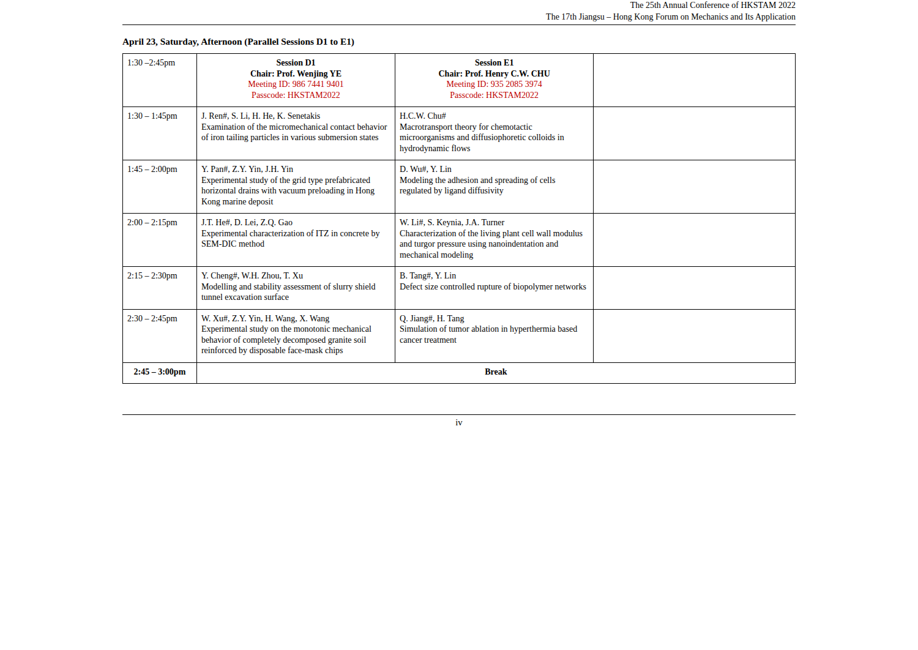The 25th Annual Conference of HKSTAM 2022
The 17th Jiangsu – Hong Kong Forum on Mechanics and Its Application
April 23, Saturday, Afternoon (Parallel Sessions D1 to E1)
| 1:30 –2:45pm | Session D1 Chair: Prof. Wenjing YE Meeting ID: 986 7441 9401 Passcode: HKSTAM2022 | Session E1 Chair: Prof. Henry C.W. CHU Meeting ID: 935 2085 3974 Passcode: HKSTAM2022 | |
| 1:30 – 1:45pm | J. Ren#, S. Li, H. He, K. Senetakis Examination of the micromechanical contact behavior of iron tailing particles in various submersion states | H.C.W. Chu# Macrotransport theory for chemotactic microorganisms and diffusiophoretic colloids in hydrodynamic flows | |
| 1:45 – 2:00pm | Y. Pan#, Z.Y. Yin, J.H. Yin Experimental study of the grid type prefabricated horizontal drains with vacuum preloading in Hong Kong marine deposit | D. Wu#, Y. Lin Modeling the adhesion and spreading of cells regulated by ligand diffusivity | |
| 2:00 – 2:15pm | J.T. He#, D. Lei, Z.Q. Gao Experimental characterization of ITZ in concrete by SEM-DIC method | W. Li#, S. Keynia, J.A. Turner Characterization of the living plant cell wall modulus and turgor pressure using nanoindentation and mechanical modeling | |
| 2:15 – 2:30pm | Y. Cheng#, W.H. Zhou, T. Xu Modelling and stability assessment of slurry shield tunnel excavation surface | B. Tang#, Y. Lin Defect size controlled rupture of biopolymer networks | |
| 2:30 – 2:45pm | W. Xu#, Z.Y. Yin, H. Wang, X. Wang Experimental study on the monotonic mechanical behavior of completely decomposed granite soil reinforced by disposable face-mask chips | Q. Jiang#, H. Tang Simulation of tumor ablation in hyperthermia based cancer treatment | |
| 2:45 – 3:00pm | Break |
iv